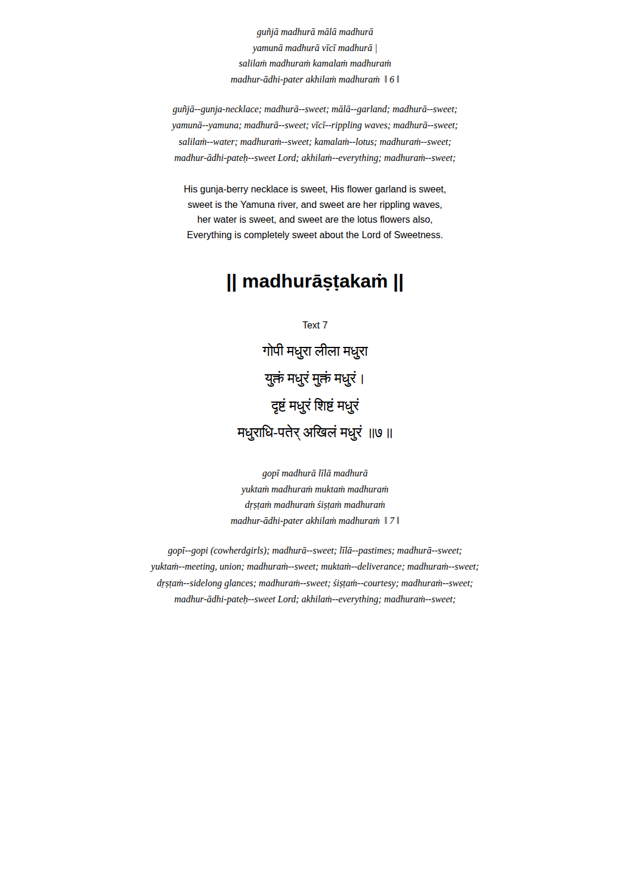guñjā madhurā mālā madhurā
yamunā madhurā vīcī madhurā |
salilaṁ madhuraṁ kamalaṁ madhuraṁ
madhur-ādhi-pater akhilaṁ madhuraṁ ‖ 6 ‖
guñjā--gunja-necklace; madhurā--sweet; mālā--garland; madhurā--sweet;
yamunā--yamuna; madhurā--sweet; vīcī--rippling waves; madhurā--sweet;
salilaṁ--water; madhuraṁ--sweet; kamalaṁ--lotus; madhuraṁ--sweet;
madhur-ādhi-pateḥ--sweet Lord; akhilaṁ--everything; madhuraṁ--sweet;
His gunja-berry necklace is sweet, His flower garland is sweet,
sweet is the Yamuna river, and sweet are her rippling waves,
her water is sweet, and sweet are the lotus flowers also,
Everything is completely sweet about the Lord of Sweetness.
|| madhurāṣṭakaṁ ||
Text 7
गोपी मधुरा लीला मधुरा
युक्तं मधुरं मुक्तं मधुरं।
दृष्टं मधुरं शिष्टं मधुरं
मधुराधि-पतेर् अखिलं मधुरं ॥७॥
gopī madhurā līlā madhurā
yuktaṁ madhuraṁ muktaṁ madhuraṁ
dṛṣṭaṁ madhuraṁ śiṣṭaṁ madhuraṁ
madhur-ādhi-pater akhilaṁ madhuraṁ ‖ 7 ‖
gopī--gopi (cowherdgirls); madhurā--sweet; līlā--pastimes; madhurā--sweet;
yuktaṁ--meeting, union; madhuraṁ--sweet; muktaṁ--deliverance; madhuraṁ--sweet;
dṛṣṭaṁ--sidelong glances; madhuraṁ--sweet; śiṣṭaṁ--courtesy; madhuraṁ--sweet;
madhur-ādhi-pateḥ--sweet Lord; akhilaṁ--everything; madhuraṁ--sweet;